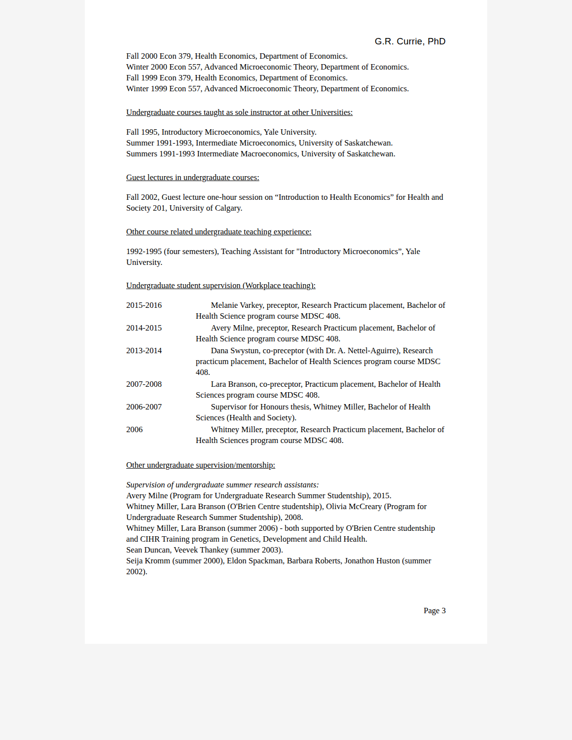G.R. Currie, PhD
Fall 2000 Econ 379, Health Economics, Department of Economics.
Winter 2000 Econ 557, Advanced Microeconomic Theory, Department of Economics.
Fall 1999 Econ 379, Health Economics, Department of Economics.
Winter 1999 Econ 557, Advanced Microeconomic Theory, Department of Economics.
Undergraduate courses taught as sole instructor at other Universities:
Fall 1995, Introductory Microeconomics, Yale University.
Summer 1991-1993, Intermediate Microeconomics, University of Saskatchewan.
Summers 1991-1993 Intermediate Macroeconomics, University of Saskatchewan.
Guest lectures in undergraduate courses:
Fall 2002, Guest lecture one-hour session on “Introduction to Health Economics” for Health and Society 201, University of Calgary.
Other course related undergraduate teaching experience:
1992-1995 (four semesters), Teaching Assistant for "Introductory Microeconomics”, Yale University.
Undergraduate student supervision (Workplace teaching):
| 2015-2016 | Melanie Varkey, preceptor, Research Practicum placement, Bachelor of Health Science program course MDSC 408. |
| 2014-2015 | Avery Milne, preceptor, Research Practicum placement, Bachelor of Health Science program course MDSC 408. |
| 2013-2014 | Dana Swystun, co-preceptor (with Dr. A. Nettel-Aguirre), Research practicum placement, Bachelor of Health Sciences program course MDSC 408. |
| 2007-2008 | Lara Branson, co-preceptor, Practicum placement, Bachelor of Health Sciences program course MDSC 408. |
| 2006-2007 | Supervisor for Honours thesis, Whitney Miller, Bachelor of Health Sciences (Health and Society). |
| 2006 | Whitney Miller, preceptor, Research Practicum placement, Bachelor of Health Sciences program course MDSC 408. |
Other undergraduate supervision/mentorship:
Supervision of undergraduate summer research assistants:
Avery Milne (Program for Undergraduate Research Summer Studentship), 2015.
Whitney Miller, Lara Branson (O'Brien Centre studentship), Olivia McCreary (Program for Undergraduate Research Summer Studentship), 2008.
Whitney Miller, Lara Branson (summer 2006) - both supported by O'Brien Centre studentship and CIHR Training program in Genetics, Development and Child Health.
Sean Duncan, Veevek Thankey (summer 2003).
Seija Kromm (summer 2000), Eldon Spackman, Barbara Roberts, Jonathon Huston (summer 2002).
Page 3